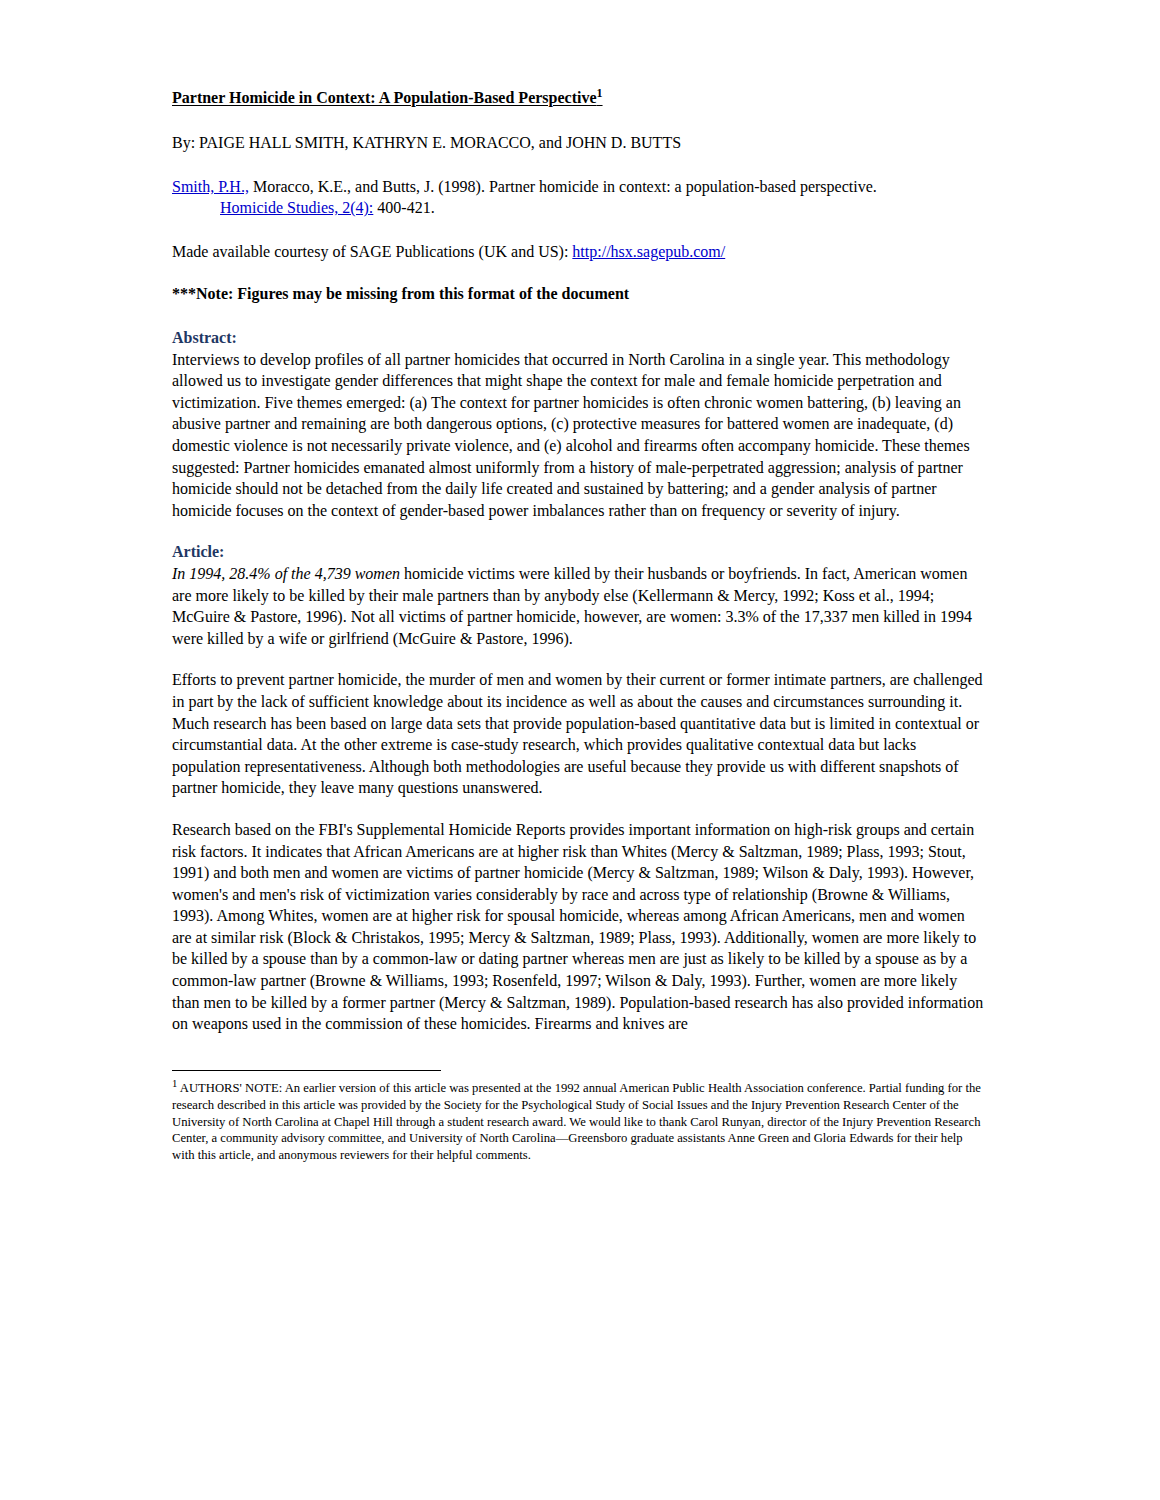Partner Homicide in Context: A Population-Based Perspective1
By: PAIGE HALL SMITH, KATHRYN E. MORACCO, and JOHN D. BUTTS
Smith, P.H., Moracco, K.E., and Butts, J. (1998). Partner homicide in context: a population-based perspective. Homicide Studies, 2(4): 400-421.
Made available courtesy of SAGE Publications (UK and US): http://hsx.sagepub.com/
***Note: Figures may be missing from this format of the document
Abstract:
Interviews to develop profiles of all partner homicides that occurred in North Carolina in a single year. This methodology allowed us to investigate gender differences that might shape the context for male and female homicide perpetration and victimization. Five themes emerged: (a) The context for partner homicides is often chronic women battering, (b) leaving an abusive partner and remaining are both dangerous options, (c) protective measures for battered women are inadequate, (d) domestic violence is not necessarily private violence, and (e) alcohol and firearms often accompany homicide. These themes suggested: Partner homicides emanated almost uniformly from a history of male-perpetrated aggression; analysis of partner homicide should not be detached from the daily life created and sustained by battering; and a gender analysis of partner homicide focuses on the context of gender-based power imbalances rather than on frequency or severity of injury.
Article:
In 1994, 28.4% of the 4,739 women homicide victims were killed by their husbands or boyfriends. In fact, American women are more likely to be killed by their male partners than by anybody else (Kellermann & Mercy, 1992; Koss et al., 1994; McGuire & Pastore, 1996). Not all victims of partner homicide, however, are women: 3.3% of the 17,337 men killed in 1994 were killed by a wife or girlfriend (McGuire & Pastore, 1996).
Efforts to prevent partner homicide, the murder of men and women by their current or former intimate partners, are challenged in part by the lack of sufficient knowledge about its incidence as well as about the causes and circumstances surrounding it. Much research has been based on large data sets that provide population-based quantitative data but is limited in contextual or circumstantial data. At the other extreme is case-study research, which provides qualitative contextual data but lacks population representativeness. Although both methodologies are useful because they provide us with different snapshots of partner homicide, they leave many questions unanswered.
Research based on the FBI's Supplemental Homicide Reports provides important information on high-risk groups and certain risk factors. It indicates that African Americans are at higher risk than Whites (Mercy & Saltzman, 1989; Plass, 1993; Stout, 1991) and both men and women are victims of partner homicide (Mercy & Saltzman, 1989; Wilson & Daly, 1993). However, women's and men's risk of victimization varies considerably by race and across type of relationship (Browne & Williams, 1993). Among Whites, women are at higher risk for spousal homicide, whereas among African Americans, men and women are at similar risk (Block & Christakos, 1995; Mercy & Saltzman, 1989; Plass, 1993). Additionally, women are more likely to be killed by a spouse than by a common-law or dating partner whereas men are just as likely to be killed by a spouse as by a common-law partner (Browne & Williams, 1993; Rosenfeld, 1997; Wilson & Daly, 1993). Further, women are more likely than men to be killed by a former partner (Mercy & Saltzman, 1989). Population-based research has also provided information on weapons used in the commission of these homicides. Firearms and knives are
1 AUTHORS' NOTE: An earlier version of this article was presented at the 1992 annual American Public Health Association conference. Partial funding for the research described in this article was provided by the Society for the Psychological Study of Social Issues and the Injury Prevention Research Center of the University of North Carolina at Chapel Hill through a student research award. We would like to thank Carol Runyan, director of the Injury Prevention Research Center, a community advisory committee, and University of North Carolina—Greensboro graduate assistants Anne Green and Gloria Edwards for their help with this article, and anonymous reviewers for their helpful comments.